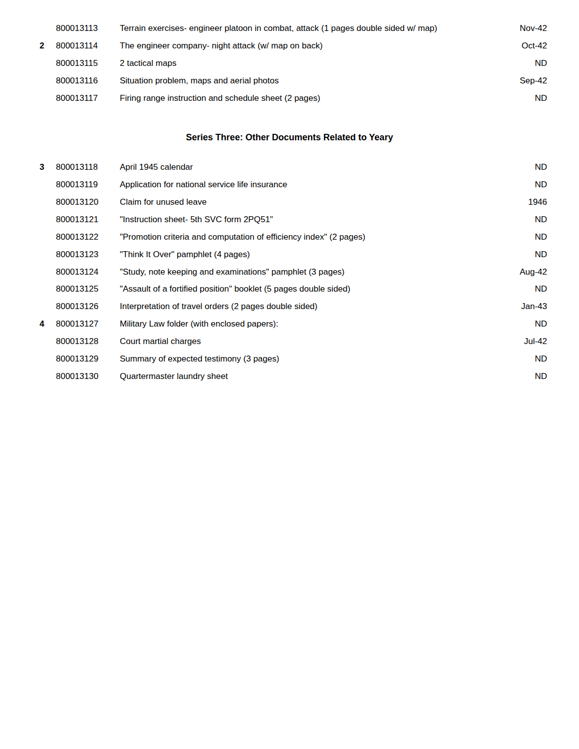| | 800013113 | Terrain exercises- engineer platoon in combat, attack (1 pages double sided w/ map) | Nov-42 |
| 2 | 800013114 | The engineer company- night attack (w/ map on back) | Oct-42 |
| | 800013115 | 2 tactical maps | ND |
| | 800013116 | Situation problem, maps and aerial photos | Sep-42 |
| | 800013117 | Firing range instruction and schedule sheet (2 pages) | ND |
Series Three: Other Documents Related to Yeary
| 3 | 800013118 | April 1945 calendar | ND |
| | 800013119 | Application for national service life insurance | ND |
| | 800013120 | Claim for unused leave | 1946 |
| | 800013121 | "Instruction sheet- 5th SVC form 2PQ51" | ND |
| | 800013122 | "Promotion criteria and computation of efficiency index" (2 pages) | ND |
| | 800013123 | "Think It Over" pamphlet (4 pages) | ND |
| | 800013124 | "Study, note keeping and examinations" pamphlet (3 pages) | Aug-42 |
| | 800013125 | "Assault of a fortified position" booklet (5 pages double sided) | ND |
| | 800013126 | Interpretation of travel orders (2 pages double sided) | Jan-43 |
| 4 | 800013127 | Military Law folder (with enclosed papers): | ND |
| | 800013128 | Court martial charges | Jul-42 |
| | 800013129 | Summary of expected testimony (3 pages) | ND |
| | 800013130 | Quartermaster laundry sheet | ND |